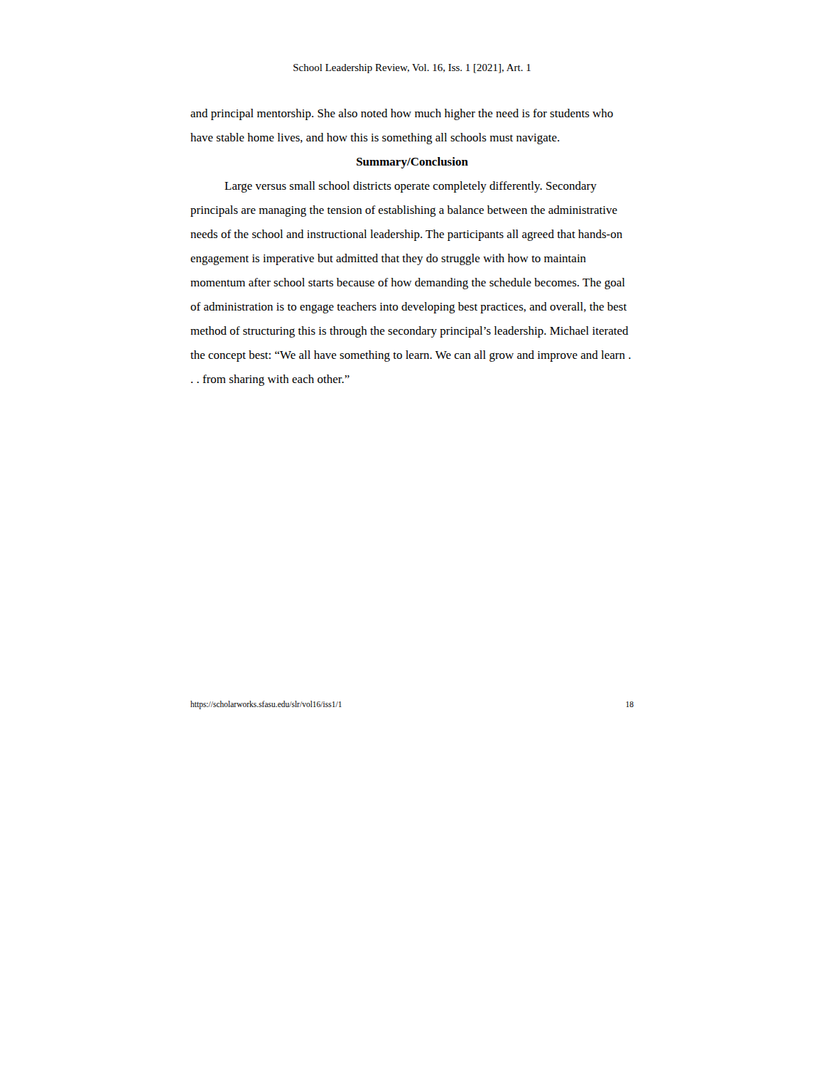School Leadership Review, Vol. 16, Iss. 1 [2021], Art. 1
and principal mentorship. She also noted how much higher the need is for students who have stable home lives, and how this is something all schools must navigate.
Summary/Conclusion
Large versus small school districts operate completely differently. Secondary principals are managing the tension of establishing a balance between the administrative needs of the school and instructional leadership. The participants all agreed that hands-on engagement is imperative but admitted that they do struggle with how to maintain momentum after school starts because of how demanding the schedule becomes. The goal of administration is to engage teachers into developing best practices, and overall, the best method of structuring this is through the secondary principal’s leadership. Michael iterated the concept best: “We all have something to learn. We can all grow and improve and learn . . . from sharing with each other.”
https://scholarworks.sfasu.edu/slr/vol16/iss1/1 18